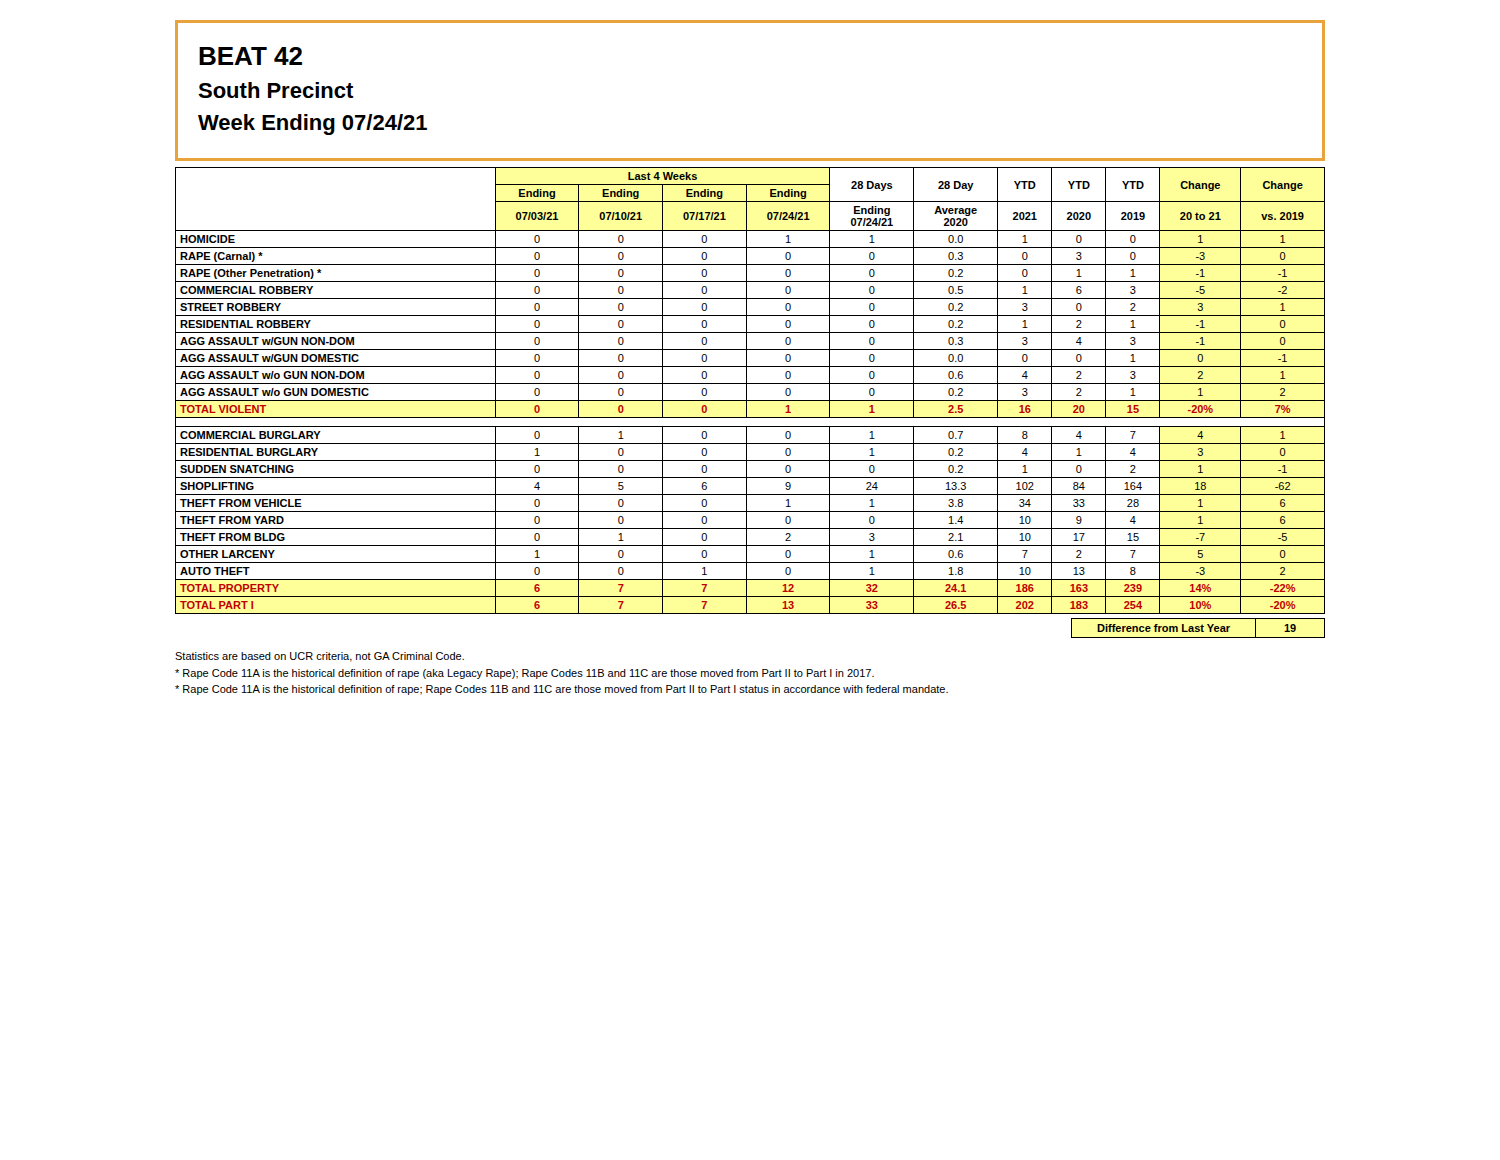BEAT 42
South Precinct
Week Ending 07/24/21
| | Last 4 Weeks | 28 Days | 28 Day | YTD | YTD | YTD | Change | Change |
| --- | --- | --- | --- | --- | --- | --- | --- | --- |
| Ending | Ending | Ending | Ending |
| 07/03/21 | 07/10/21 | 07/17/21 | 07/24/21 | Ending 07/24/21 | Average 2020 | 2021 | 2020 | 2019 | 20 to 21 | vs. 2019 |
| HOMICIDE | 0 | 0 | 0 | 1 | 1 | 0.0 | 1 | 0 | 0 | 1 | 1 |
| RAPE (Carnal) * | 0 | 0 | 0 | 0 | 0 | 0.3 | 0 | 3 | 0 | -3 | 0 |
| RAPE (Other Penetration) * | 0 | 0 | 0 | 0 | 0 | 0.2 | 0 | 1 | 1 | -1 | -1 |
| COMMERCIAL ROBBERY | 0 | 0 | 0 | 0 | 0 | 0.5 | 1 | 6 | 3 | -5 | -2 |
| STREET ROBBERY | 0 | 0 | 0 | 0 | 0 | 0.2 | 3 | 0 | 2 | 3 | 1 |
| RESIDENTIAL ROBBERY | 0 | 0 | 0 | 0 | 0 | 0.2 | 1 | 2 | 1 | -1 | 0 |
| AGG ASSAULT w/GUN NON-DOM | 0 | 0 | 0 | 0 | 0 | 0.3 | 3 | 4 | 3 | -1 | 0 |
| AGG ASSAULT w/GUN DOMESTIC | 0 | 0 | 0 | 0 | 0 | 0.0 | 0 | 0 | 1 | 0 | -1 |
| AGG ASSAULT w/o GUN NON-DOM | 0 | 0 | 0 | 0 | 0 | 0.6 | 4 | 2 | 3 | 2 | 1 |
| AGG ASSAULT w/o GUN DOMESTIC | 0 | 0 | 0 | 0 | 0 | 0.2 | 3 | 2 | 1 | 1 | 2 |
| TOTAL VIOLENT | 0 | 0 | 0 | 1 | 1 | 2.5 | 16 | 20 | 15 | -20% | 7% |
| COMMERCIAL BURGLARY | 0 | 1 | 0 | 0 | 1 | 0.7 | 8 | 4 | 7 | 4 | 1 |
| RESIDENTIAL BURGLARY | 1 | 0 | 0 | 0 | 1 | 0.2 | 4 | 1 | 4 | 3 | 0 |
| SUDDEN SNATCHING | 0 | 0 | 0 | 0 | 0 | 0.2 | 1 | 0 | 2 | 1 | -1 |
| SHOPLIFTING | 4 | 5 | 6 | 9 | 24 | 13.3 | 102 | 84 | 164 | 18 | -62 |
| THEFT FROM VEHICLE | 0 | 0 | 0 | 1 | 1 | 3.8 | 34 | 33 | 28 | 1 | 6 |
| THEFT FROM YARD | 0 | 0 | 0 | 0 | 0 | 1.4 | 10 | 9 | 4 | 1 | 6 |
| THEFT FROM BLDG | 0 | 1 | 0 | 2 | 3 | 2.1 | 10 | 17 | 15 | -7 | -5 |
| OTHER LARCENY | 1 | 0 | 0 | 0 | 1 | 0.6 | 7 | 2 | 7 | 5 | 0 |
| AUTO THEFT | 0 | 0 | 1 | 0 | 1 | 1.8 | 10 | 13 | 8 | -3 | 2 |
| TOTAL PROPERTY | 6 | 7 | 7 | 12 | 32 | 24.1 | 186 | 163 | 239 | 14% | -22% |
| TOTAL PART I | 6 | 7 | 7 | 13 | 33 | 26.5 | 202 | 183 | 254 | 10% | -20% |
| | Difference from Last Year | 19 |
Statistics are based on UCR criteria, not GA Criminal Code.
* Rape Code 11A is the historical definition of rape (aka Legacy Rape); Rape Codes 11B and 11C are those moved from Part II to Part I in 2017.
* Rape Code 11A is the historical definition of rape; Rape Codes 11B and 11C are those moved from Part II to Part I status in accordance with federal mandate.